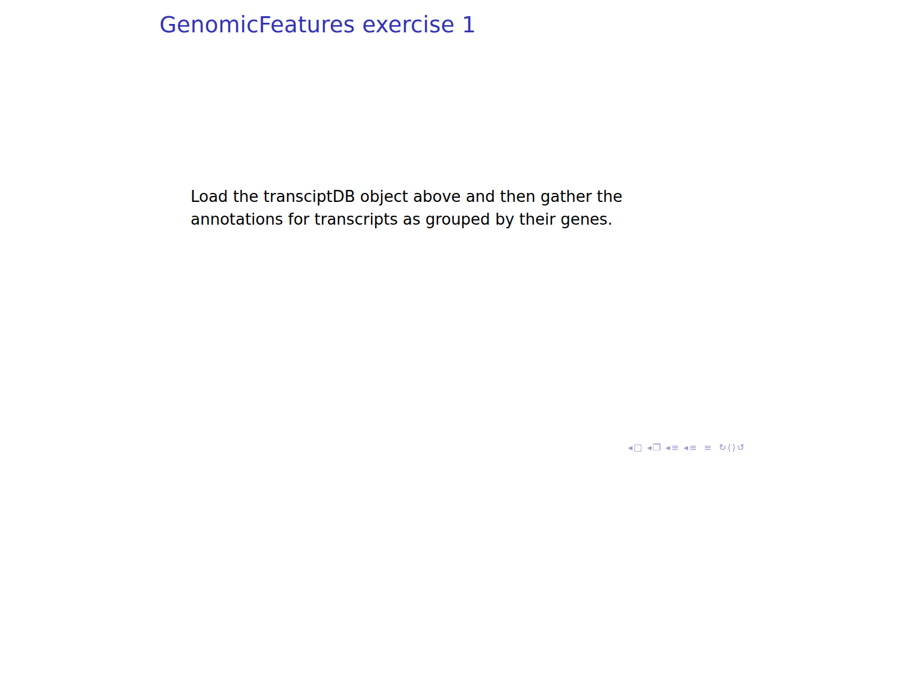GenomicFeatures exercise 1
Load the transciptDB object above and then gather the annotations for transcripts as grouped by their genes.
◂□ ◂❐ ◂≡ ◂≡≡↻⟨⟩↺